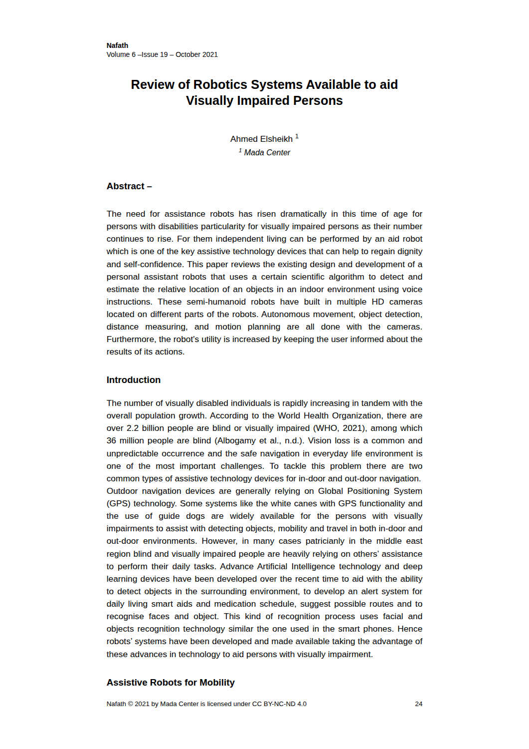Nafath
Volume 6 –Issue 19 – October 2021
Review of Robotics Systems Available to aid
Visually Impaired Persons
Ahmed Elsheikh 1
1 Mada Center
Abstract –
The need for assistance robots has risen dramatically in this time of age for persons with disabilities particularity for visually impaired persons as their number continues to rise. For them independent living can be performed by an aid robot which is one of the key assistive technology devices that can help to regain dignity and self-confidence. This paper reviews the existing design and development of a personal assistant robots that uses a certain scientific algorithm to detect and estimate the relative location of an objects in an indoor environment using voice instructions. These semi-humanoid robots have built in multiple HD cameras located on different parts of the robots. Autonomous movement, object detection, distance measuring, and motion planning are all done with the cameras. Furthermore, the robot's utility is increased by keeping the user informed about the results of its actions.
Introduction
The number of visually disabled individuals is rapidly increasing in tandem with the overall population growth. According to the World Health Organization, there are over 2.2 billion people are blind or visually impaired (WHO, 2021), among which 36 million people are blind (Albogamy et al., n.d.). Vision loss is a common and unpredictable occurrence and the safe navigation in everyday life environment is one of the most important challenges. To tackle this problem there are two common types of assistive technology devices for in-door and out-door navigation.
Outdoor navigation devices are generally relying on Global Positioning System (GPS) technology. Some systems like the white canes with GPS functionality and the use of guide dogs are widely available for the persons with visually impairments to assist with detecting objects, mobility and travel in both in-door and out-door environments. However, in many cases patricianly in the middle east region blind and visually impaired people are heavily relying on others’ assistance to perform their daily tasks. Advance Artificial Intelligence technology and deep learning devices have been developed over the recent time to aid with the ability to detect objects in the surrounding environment, to develop an alert system for daily living smart aids and medication schedule, suggest possible routes and to recognise faces and object. This kind of recognition process uses facial and objects recognition technology similar the one used in the smart phones. Hence robots’ systems have been developed and made available taking the advantage of these advances in technology to aid persons with visually impairment.
Assistive Robots for Mobility
Nafath © 2021 by Mada Center is licensed under CC BY-NC-ND 4.0
24